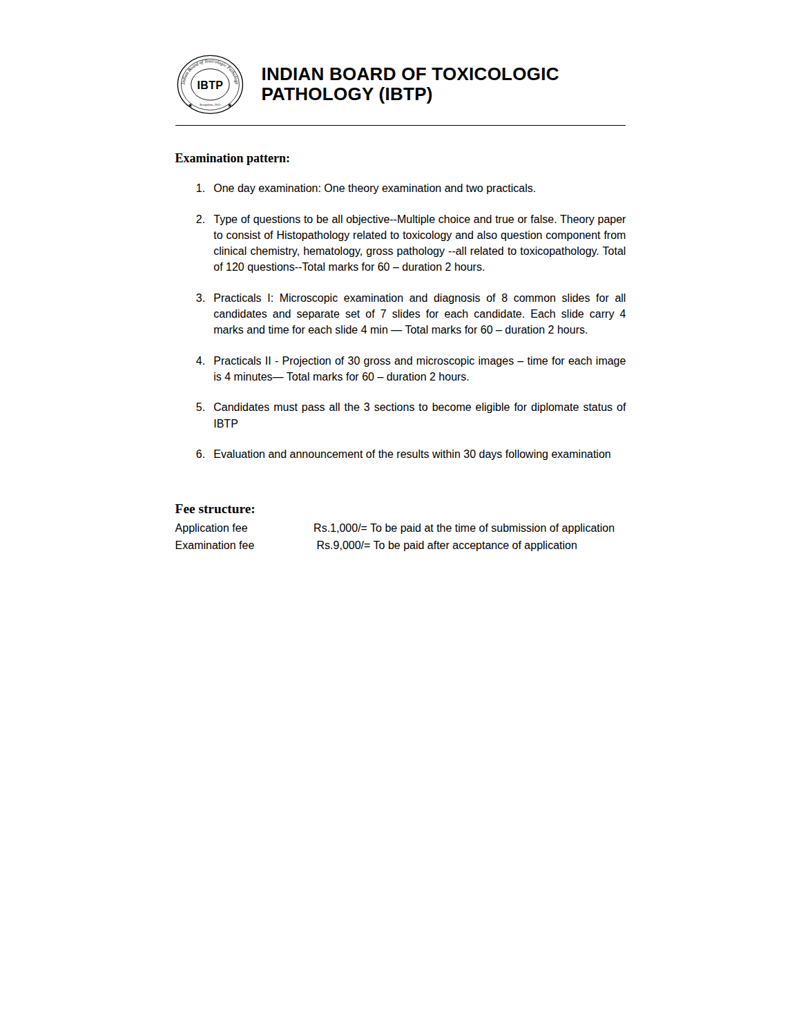Indian Board of Toxicologic Pathology IBTP Bengaluru, 2015 ★ ★
INDIAN BOARD OF TOXICOLOGIC PATHOLOGY (IBTP)
Examination pattern:
One day examination: One theory examination and two practicals.
Type of questions to be all objective--Multiple choice and true or false. Theory paper to consist of Histopathology related to toxicology and also question component from clinical chemistry, hematology, gross pathology --all related to toxicopathology. Total of 120 questions--Total marks for 60 – duration 2 hours.
Practicals I: Microscopic examination and diagnosis of 8 common slides for all candidates and separate set of 7 slides for each candidate. Each slide carry 4 marks and time for each slide 4 min — Total marks for 60 – duration 2 hours.
Practicals II - Projection of 30 gross and microscopic images – time for each image is 4 minutes— Total marks for 60 – duration 2 hours.
Candidates must pass all the 3 sections to become eligible for diplomate status of IBTP
Evaluation and announcement of the results within 30 days following examination
Fee structure:
| Application fee | Rs.1,000/= To be paid at the time of submission of application |
| Examination fee | Rs.9,000/= To be paid after acceptance of application |